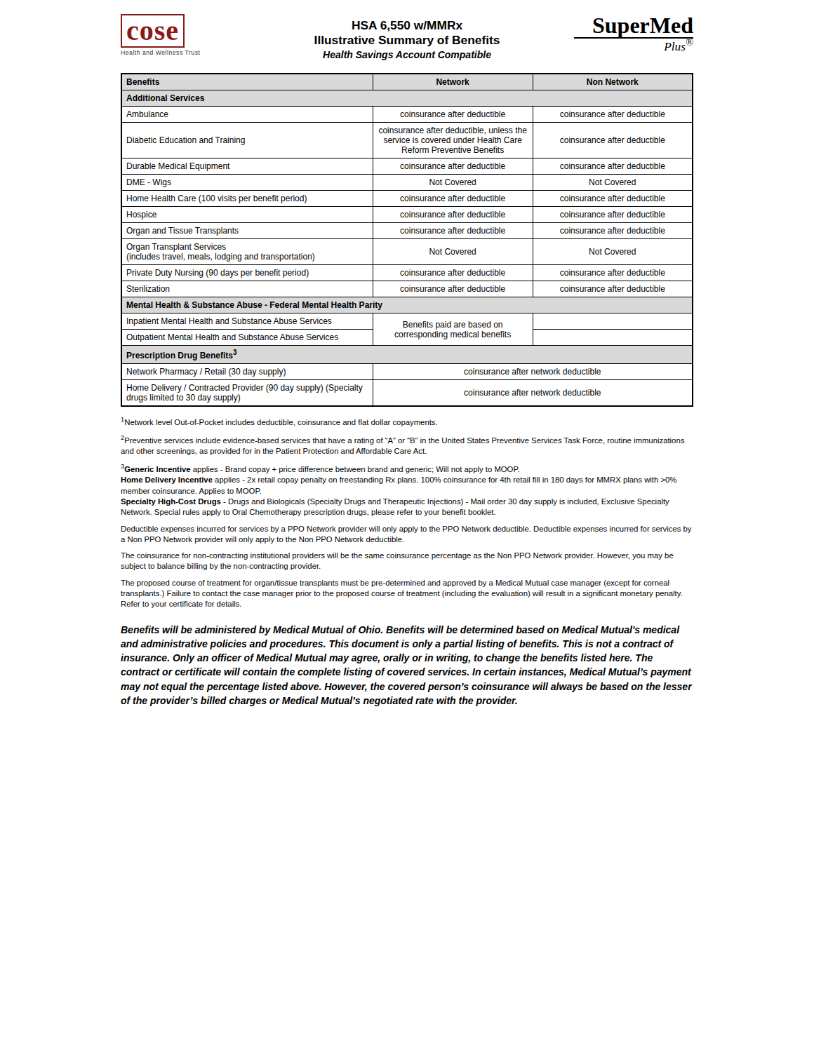cose
Health and Wellness Trust
HSA 6,550 w/MMRx
Illustrative Summary of Benefits
Health Savings Account Compatible
SuperMed
Plus®
| Benefits | Network | Non Network |
| --- | --- | --- |
| Additional Services |
| Ambulance | coinsurance after deductible | coinsurance after deductible |
| Diabetic Education and Training | coinsurance after deductible, unless the service is covered under Health Care Reform Preventive Benefits | coinsurance after deductible |
| Durable Medical Equipment | coinsurance after deductible | coinsurance after deductible |
| DME - Wigs | Not Covered | Not Covered |
| Home Health Care (100 visits per benefit period) | coinsurance after deductible | coinsurance after deductible |
| Hospice | coinsurance after deductible | coinsurance after deductible |
| Organ and Tissue Transplants | coinsurance after deductible | coinsurance after deductible |
| Organ Transplant Services (includes travel, meals, lodging and transportation) | Not Covered | Not Covered |
| Private Duty Nursing (90 days per benefit period) | coinsurance after deductible | coinsurance after deductible |
| Sterilization | coinsurance after deductible | coinsurance after deductible |
| Mental Health & Substance Abuse - Federal Mental Health Parity |
| Inpatient Mental Health and Substance Abuse Services | Benefits paid are based on corresponding medical benefits | |
| Outpatient Mental Health and Substance Abuse Services | |
| Prescription Drug Benefits 3 |
| Network Pharmacy / Retail (30 day supply) | coinsurance after network deductible |
| Home Delivery / Contracted Provider (90 day supply) (Specialty drugs limited to 30 day supply) | coinsurance after network deductible |
1Network level Out-of-Pocket includes deductible, coinsurance and flat dollar copayments.
2Preventive services include evidence-based services that have a rating of “A” or “B” in the United States Preventive Services Task Force, routine immunizations and other screenings, as provided for in the Patient Protection and Affordable Care Act.
3Generic Incentive applies - Brand copay + price difference between brand and generic; Will not apply to MOOP.
Home Delivery Incentive applies - 2x retail copay penalty on freestanding Rx plans. 100% coinsurance for 4th retail fill in 180 days for MMRX plans with >0% member coinsurance. Applies to MOOP.
Specialty High-Cost Drugs - Drugs and Biologicals (Specialty Drugs and Therapeutic Injections) - Mail order 30 day supply is included, Exclusive Specialty Network. Special rules apply to Oral Chemotherapy prescription drugs, please refer to your benefit booklet.
Deductible expenses incurred for services by a PPO Network provider will only apply to the PPO Network deductible. Deductible expenses incurred for services by a Non PPO Network provider will only apply to the Non PPO Network deductible.
The coinsurance for non-contracting institutional providers will be the same coinsurance percentage as the Non PPO Network provider. However, you may be subject to balance billing by the non-contracting provider.
The proposed course of treatment for organ/tissue transplants must be pre-determined and approved by a Medical Mutual case manager (except for corneal transplants.) Failure to contact the case manager prior to the proposed course of treatment (including the evaluation) will result in a significant monetary penalty. Refer to your certificate for details.
Benefits will be administered by Medical Mutual of Ohio. Benefits will be determined based on Medical Mutual's medical and administrative policies and procedures. This document is only a partial listing of benefits. This is not a contract of insurance. Only an officer of Medical Mutual may agree, orally or in writing, to change the benefits listed here. The contract or certificate will contain the complete listing of covered services. In certain instances, Medical Mutual’s payment may not equal the percentage listed above. However, the covered person’s coinsurance will always be based on the lesser of the provider’s billed charges or Medical Mutual’s negotiated rate with the provider.